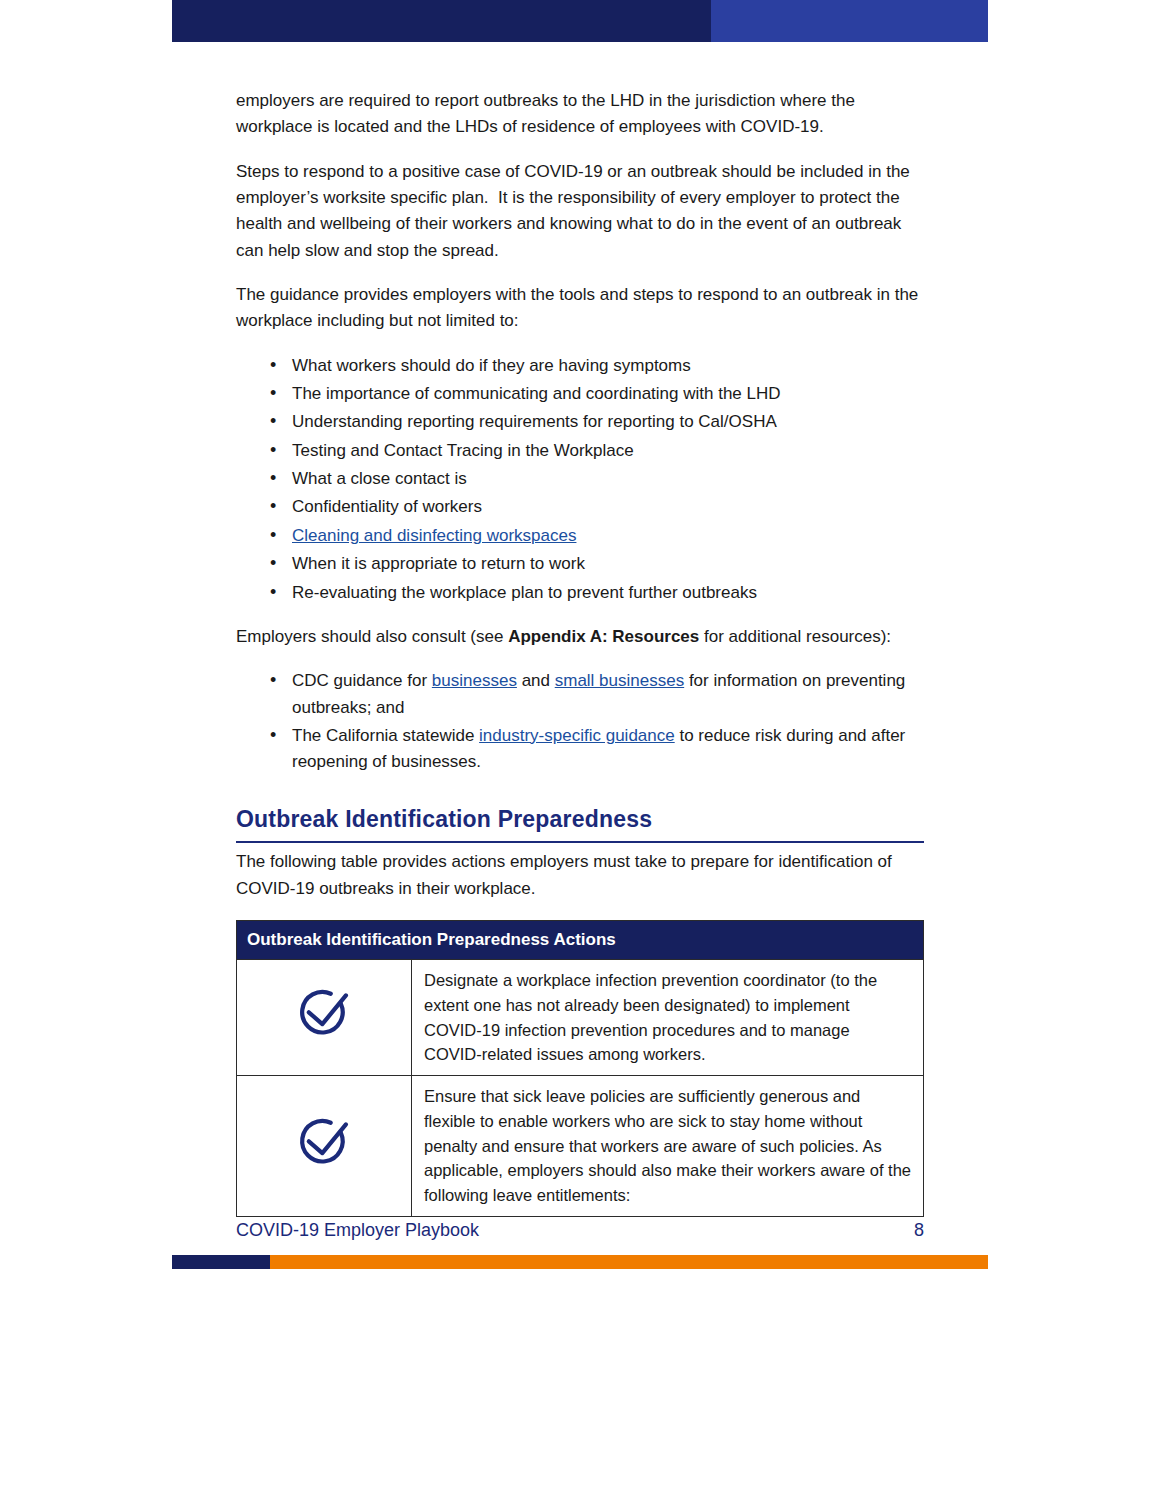employers are required to report outbreaks to the LHD in the jurisdiction where the workplace is located and the LHDs of residence of employees with COVID-19.
Steps to respond to a positive case of COVID-19 or an outbreak should be included in the employer’s worksite specific plan. It is the responsibility of every employer to protect the health and wellbeing of their workers and knowing what to do in the event of an outbreak can help slow and stop the spread.
The guidance provides employers with the tools and steps to respond to an outbreak in the workplace including but not limited to:
What workers should do if they are having symptoms
The importance of communicating and coordinating with the LHD
Understanding reporting requirements for reporting to Cal/OSHA
Testing and Contact Tracing in the Workplace
What a close contact is
Confidentiality of workers
Cleaning and disinfecting workspaces
When it is appropriate to return to work
Re-evaluating the workplace plan to prevent further outbreaks
Employers should also consult (see Appendix A: Resources for additional resources):
CDC guidance for businesses and small businesses for information on preventing outbreaks; and
The California statewide industry-specific guidance to reduce risk during and after reopening of businesses.
Outbreak Identification Preparedness
The following table provides actions employers must take to prepare for identification of COVID-19 outbreaks in their workplace.
| Outbreak Identification Preparedness Actions |
| --- |
| | Designate a workplace infection prevention coordinator (to the extent one has not already been designated) to implement COVID-19 infection prevention procedures and to manage COVID-related issues among workers. |
| | Ensure that sick leave policies are sufficiently generous and flexible to enable workers who are sick to stay home without penalty and ensure that workers are aware of such policies. As applicable, employers should also make their workers aware of the following leave entitlements: |
COVID-19 Employer Playbook
8